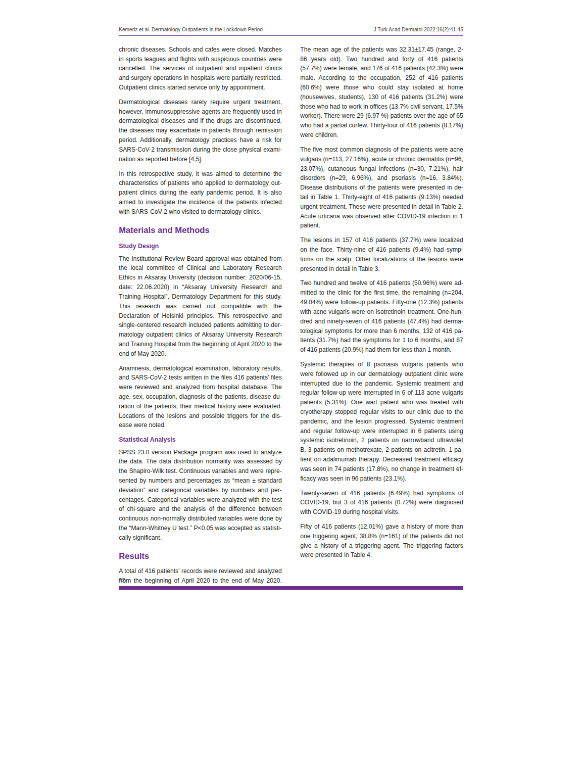Kemeriz et al. Dermatology Outpatients in the Lockdown Period
J Turk Acad Dermatol 2022;16(2):41-45
chronic diseases. Schools and cafes were closed. Matches in sports leagues and flights with suspicious countries were cancelled. The services of outpatient and inpatient clinics and surgery operations in hospitals were partially restricted. Outpatient clinics started service only by appointment.
Dermatological diseases rarely require urgent treatment, however, immunosuppressive agents are frequently used in dermatological diseases and if the drugs are discontinued, the diseases may exacerbate in patients through remission period. Additionally, dermatology practices have a risk for SARS-CoV-2 transmission during the close physical examination as reported before [4,5].
In this retrospective study, it was aimed to determine the characteristics of patients who applied to dermatology outpatient clinics during the early pandemic period. It is also aimed to investigate the incidence of the patients infected with SARS-CoV-2 who visited to dermatology clinics.
Materials and Methods
Study Design
The Institutional Review Board approval was obtained from the local committee of Clinical and Laboratory Research Ethics in Aksaray University (decision number: 2020/06-15, date: 22.06.2020) in “Aksaray University Research and Training Hospital”, Dermatology Department for this study. This research was carried out compatible with the Declaration of Helsinki principles. This retrospective and single-centered research included patients admitting to dermatology outpatient clinics of Aksaray University Research and Training Hospital from the beginning of April 2020 to the end of May 2020.
Anamnesis, dermatological examination, laboratory results, and SARS-CoV-2 tests written in the files 416 patients’ files were reviewed and analyzed from hospital database. The age, sex, occupation, diagnosis of the patients, disease duration of the patients, their medical history were evaluated. Locations of the lesions and possible triggers for the disease were noted.
Statistical Analysis
SPSS 23.0 version Package program was used to analyze the data. The data distribution normality was assessed by the Shapiro-Wilk test. Continuous variables and were represented by numbers and percentages as “mean ± standard deviation” and categorical variables by numbers and percentages. Categorical variables were analyzed with the test of chi-square and the analysis of the difference between continuous non-normally distributed variables were done by the “Mann-Whitney U test.” P<0.05 was accepted as statistically significant.
Results
A total of 416 patients’ records were reviewed and analyzed from the beginning of April 2020 to the end of May 2020. The mean age of the patients was 32.31±17.45 (range, 2-86 years old). Two hundred and forty of 416 patients (57.7%) were female, and 176 of 416 patients (42.3%) were male. According to the occupation, 252 of 416 patients (60.6%) were those who could stay isolated at home (housewives, students), 130 of 416 patients (31.2%) were those who had to work in offices (13.7% civil servant, 17.5% worker). There were 29 (6.97 %) patients over the age of 65 who had a partial curfew. Thirty-four of 416 patients (8.17%) were children.
The five most common diagnosis of the patients were acne vulgaris (n=113, 27.16%), acute or chronic dermatitis (n=96, 23.07%), cutaneous fungal infections (n=30, 7.21%), hair disorders (n=29, 6.96%), and psoriasis (n=16, 3.84%). Disease distributions of the patients were presented in detail in Table 1. Thirty-eight of 416 patients (9.13%) needed urgent treatment. These were presented in detail in Table 2. Acute urticaria was observed after COVID-19 infection in 1 patient.
The lesions in 157 of 416 patients (37.7%) were localized on the face. Thirty-nine of 416 patients (9.4%) had symptoms on the scalp. Other localizations of the lesions were presented in detail in Table 3.
Two hundred and twelve of 416 patients (50.96%) were admitted to the clinic for the first time, the remaining (n=204, 49.04%) were follow-up patients. Fifty-one (12.3%) patients with acne vulgaris were on isotretinoin treatment. One-hundred and ninety-seven of 416 patients (47.4%) had dermatological symptoms for more than 6 months, 132 of 416 patients (31.7%) had the symptoms for 1 to 6 months, and 87 of 416 patients (20.9%) had them for less than 1 month.
Systemic therapies of 8 psoriasis vulgaris patients who were followed up in our dermatology outpatient clinic were interrupted due to the pandemic. Systemic treatment and regular follow-up were interrupted in 6 of 113 acne vulgaris patients (5.31%). One wart patient who was treated with cryotherapy stopped regular visits to our clinic due to the pandemic, and the lesion progressed. Systemic treatment and regular follow-up were interrupted in 6 patients using systemic isotretinoin, 2 patients on narrowband ultraviolet B, 3 patients on methotrexate, 2 patients on acitretin, 1 patient on adalimumab therapy. Decreased treatment efficacy was seen in 74 patients (17.8%), no change in treatment efficacy was seen in 96 patients (23.1%).
Twenty-seven of 416 patients (6.49%) had symptoms of COVID-19, but 3 of 416 patients (0.72%) were diagnosed with COVID-19 during hospital visits.
Fifty of 416 patients (12.01%) gave a history of more than one triggering agent, 38.8% (n=161) of the patients did not give a history of a triggering agent. The triggering factors were presented in Table 4.
42